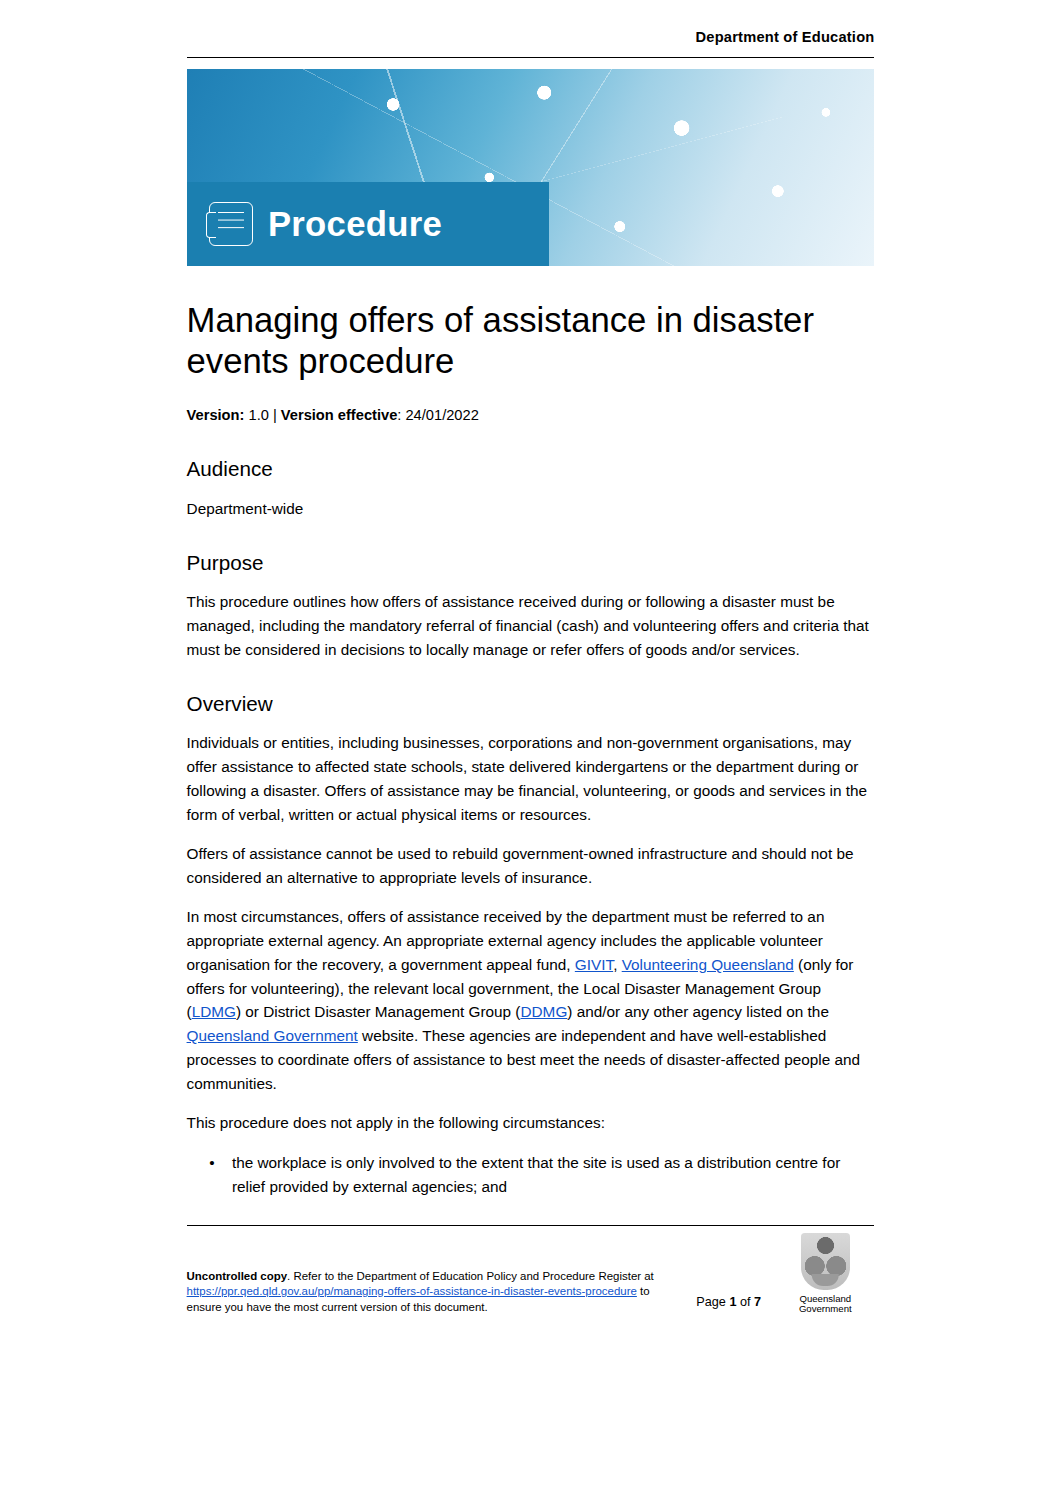Department of Education
Procedure
Managing offers of assistance in disaster events procedure
Version: 1.0 | Version effective: 24/01/2022
Audience
Department-wide
Purpose
This procedure outlines how offers of assistance received during or following a disaster must be managed, including the mandatory referral of financial (cash) and volunteering offers and criteria that must be considered in decisions to locally manage or refer offers of goods and/or services.
Overview
Individuals or entities, including businesses, corporations and non-government organisations, may offer assistance to affected state schools, state delivered kindergartens or the department during or following a disaster. Offers of assistance may be financial, volunteering, or goods and services in the form of verbal, written or actual physical items or resources.
Offers of assistance cannot be used to rebuild government-owned infrastructure and should not be considered an alternative to appropriate levels of insurance.
In most circumstances, offers of assistance received by the department must be referred to an appropriate external agency. An appropriate external agency includes the applicable volunteer organisation for the recovery, a government appeal fund, GIVIT, Volunteering Queensland (only for offers for volunteering), the relevant local government, the Local Disaster Management Group (LDMG) or District Disaster Management Group (DDMG) and/or any other agency listed on the Queensland Government website. These agencies are independent and have well-established processes to coordinate offers of assistance to best meet the needs of disaster-affected people and communities.
This procedure does not apply in the following circumstances:
the workplace is only involved to the extent that the site is used as a distribution centre for relief provided by external agencies; and
Uncontrolled copy. Refer to the Department of Education Policy and Procedure Register at
https://ppr.qed.qld.gov.au/pp/managing-offers-of-assistance-in-disaster-events-procedure to ensure you have the most current version of this document.
Page 1 of 7
Queensland
Government